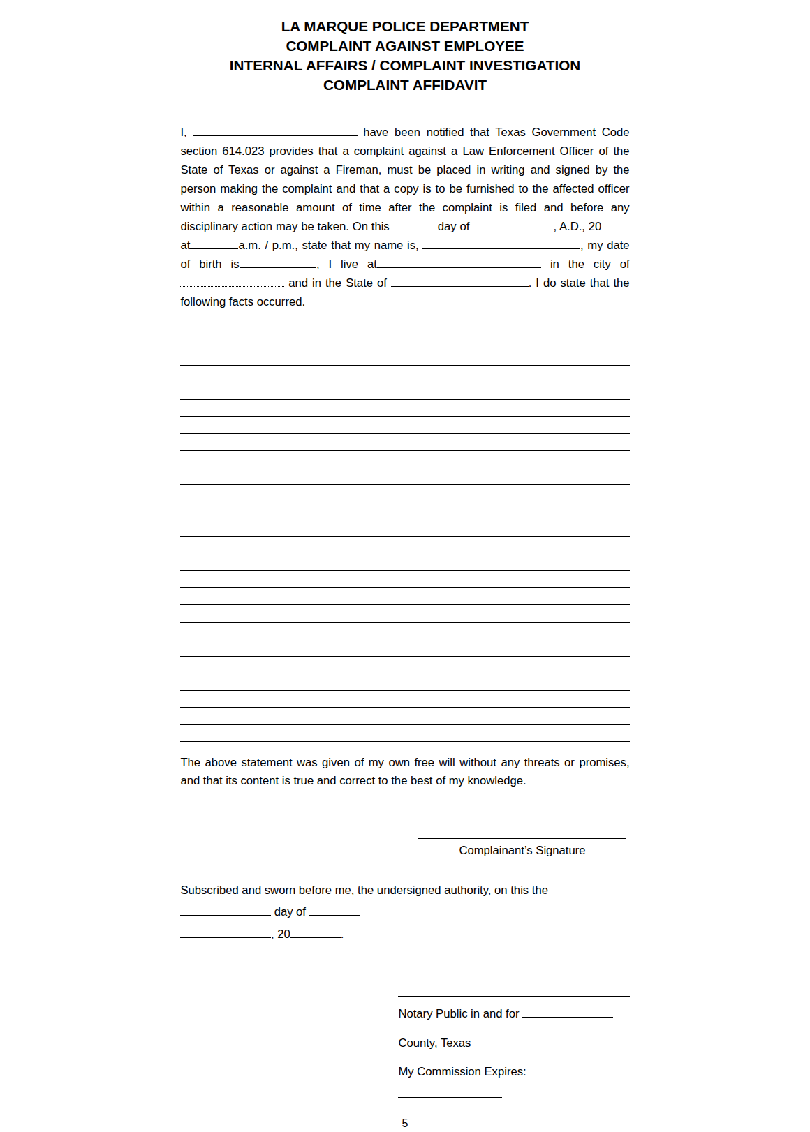LA MARQUE POLICE DEPARTMENT
COMPLAINT AGAINST EMPLOYEE
INTERNAL AFFAIRS / COMPLAINT INVESTIGATION
COMPLAINT AFFIDAVIT
I, have been notified that Texas Government Code section 614.023 provides that a complaint against a Law Enforcement Officer of the State of Texas or against a Fireman, must be placed in writing and signed by the person making the complaint and that a copy is to be furnished to the affected officer within a reasonable amount of time after the complaint is filed and before any disciplinary action may be taken. On this day of , A.D., 20 at a.m. / p.m., state that my name is, , my date of birth is , I live at in the city of and in the State of . I do state that the following facts occurred.
The above statement was given of my own free will without any threats or promises, and that its content is true and correct to the best of my knowledge.
Complainant’s Signature
Subscribed and sworn before me, the undersigned authority, on this the day of
, 20 .
Notary Public in and for
County, Texas
My Commission Expires:
5